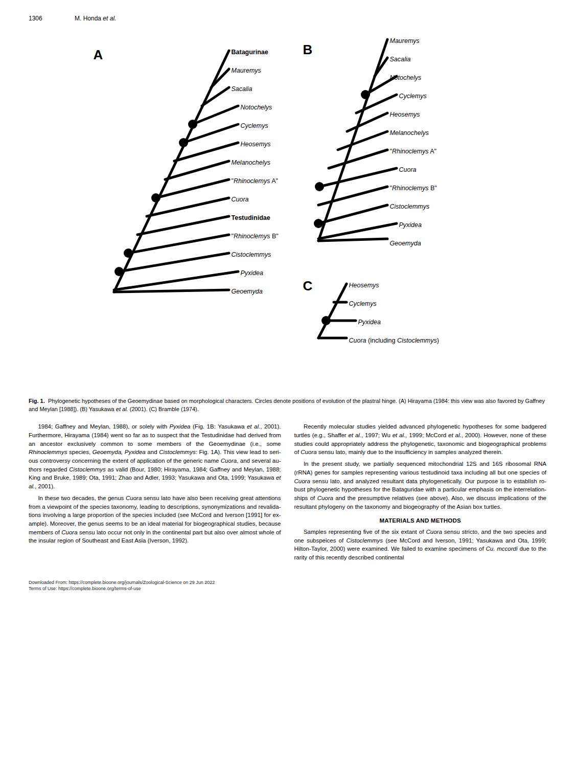1306
M. Honda et al.
A
B
C
Batagurinae
Mauremys
Sacalia
Notochelys
Cyclemys
Heosemys
Melanochelys
"Rhinoclemys A"
Cuora
Testudinidae
"Rhinoclemys B"
Cistoclemmys
Pyxidea
Geoemyda
Mauremys
Sacalia
Notochelys
Cyclemys
Heosemys
Melanochelys
"Rhinoclemys A"
Cuora
"Rhinoclemys B"
Cistoclemmys
Pyxidea
Geoemyda
Heosemys
Cyclemys
Pyxidea
Cuora (including Cistoclemmys)
Fig. 1. Phylogenetic hypotheses of the Geoemydinae based on morphological characters. Circles denote positions of evolution of the plastral hinge. (A) Hirayama (1984: this view was also favored by Gaffney and Meylan [1988]). (B) Yasukawa et al. (2001). (C) Bramble (1974).
1984; Gaffney and Meylan, 1988), or solely with Pyxidea (Fig. 1B: Yasukawa et al., 2001). Furthermore, Hirayama (1984) went so far as to suspect that the Testudinidae had derived from an ancestor exclusively common to some members of the Geoemydinae (i.e., some Rhinoclemmys species, Geoemyda, Pyxidea and Cistoclemmys: Fig. 1A). This view lead to serious controversy concerning the extent of application of the generic name Cuora, and several authors regarded Cistoclemmys as valid (Bour, 1980; Hirayama, 1984; Gaffney and Meylan, 1988; King and Bruke, 1989; Ota, 1991; Zhao and Adler, 1993; Yasukawa and Ota, 1999; Yasukawa et al., 2001).
In these two decades, the genus Cuora sensu lato have also been receiving great attentions from a viewpoint of the species taxonomy, leading to descriptions, synonymizations and revalidations involving a large proportion of the species included (see McCord and Iverson [1991] for example). Moreover, the genus seems to be an ideal material for biogeographical studies, because members of Cuora sensu lato occur not only in the continental part but also over almost whole of the insular region of Southeast and East Asia (Iverson, 1992).
Recently molecular studies yielded advanced phylogenetic hypotheses for some badgered turtles (e.g., Shaffer et al., 1997; Wu et al., 1999; McCord et al., 2000). However, none of these studies could appropriately address the phylogenetic, taxonomic and biogeographical problems of Cuora sensu lato, mainly due to the insufficiency in samples analyzed therein.
In the present study, we partially sequenced mitochondrial 12S and 16S ribosomal RNA (rRNA) genes for samples representing various testudinoid taxa including all but one species of Cuora sensu lato, and analyzed resultant data phylogenetically. Our purpose is to establish robust phylogenetic hypotheses for the Bataguridae with a particular emphasis on the interrelationships of Cuora and the presumptive relatives (see above). Also, we discuss implications of the resultant phylogeny on the taxonomy and biogeography of the Asian box turtles.
MATERIALS AND METHODS
Samples representing five of the six extant of Cuora sensu stricto, and the two species and one subspeices of Cistoclemmys (see McCord and Iverson, 1991; Yasukawa and Ota, 1999; Hilton-Taylor, 2000) were examined. We failed to examine specimens of Cu. mccordi due to the rarity of this recently described continental
Downloaded From: https://complete.bioone.org/journals/Zoological-Science on 29 Jun 2022
Terms of Use: https://complete.bioone.org/terms-of-use